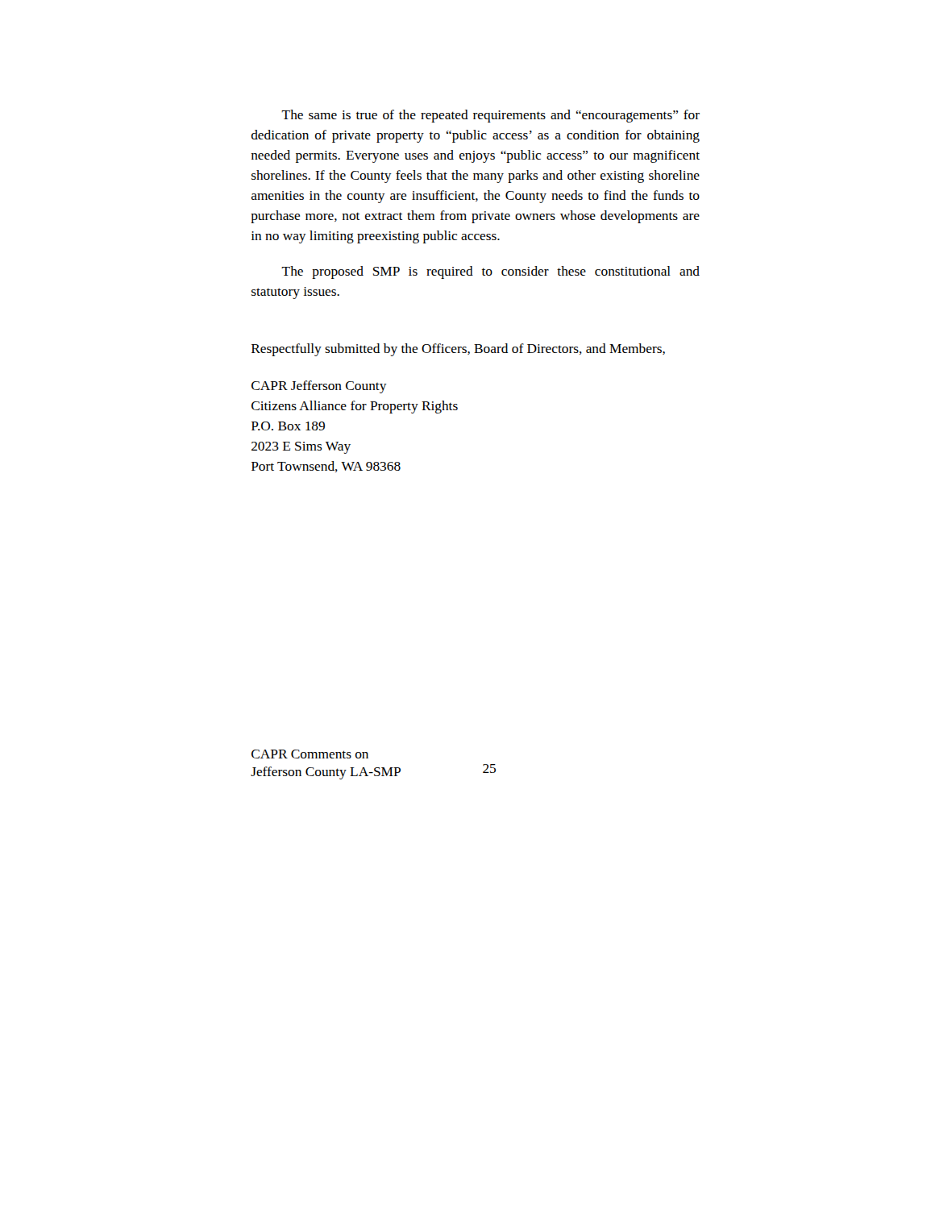The same is true of the repeated requirements and “encouragements” for dedication of private property to “public access’ as a condition for obtaining needed permits. Everyone uses and enjoys “public access” to our magnificent shorelines. If the County feels that the many parks and other existing shoreline amenities in the county are insufficient, the County needs to find the funds to purchase more, not extract them from private owners whose developments are in no way limiting preexisting public access.
The proposed SMP is required to consider these constitutional and statutory issues.
Respectfully submitted by the Officers, Board of Directors, and Members,
CAPR Jefferson County
Citizens Alliance for Property Rights
P.O. Box 189
2023 E Sims Way
Port Townsend, WA 98368
CAPR Comments on
Jefferson County LA-SMP
25